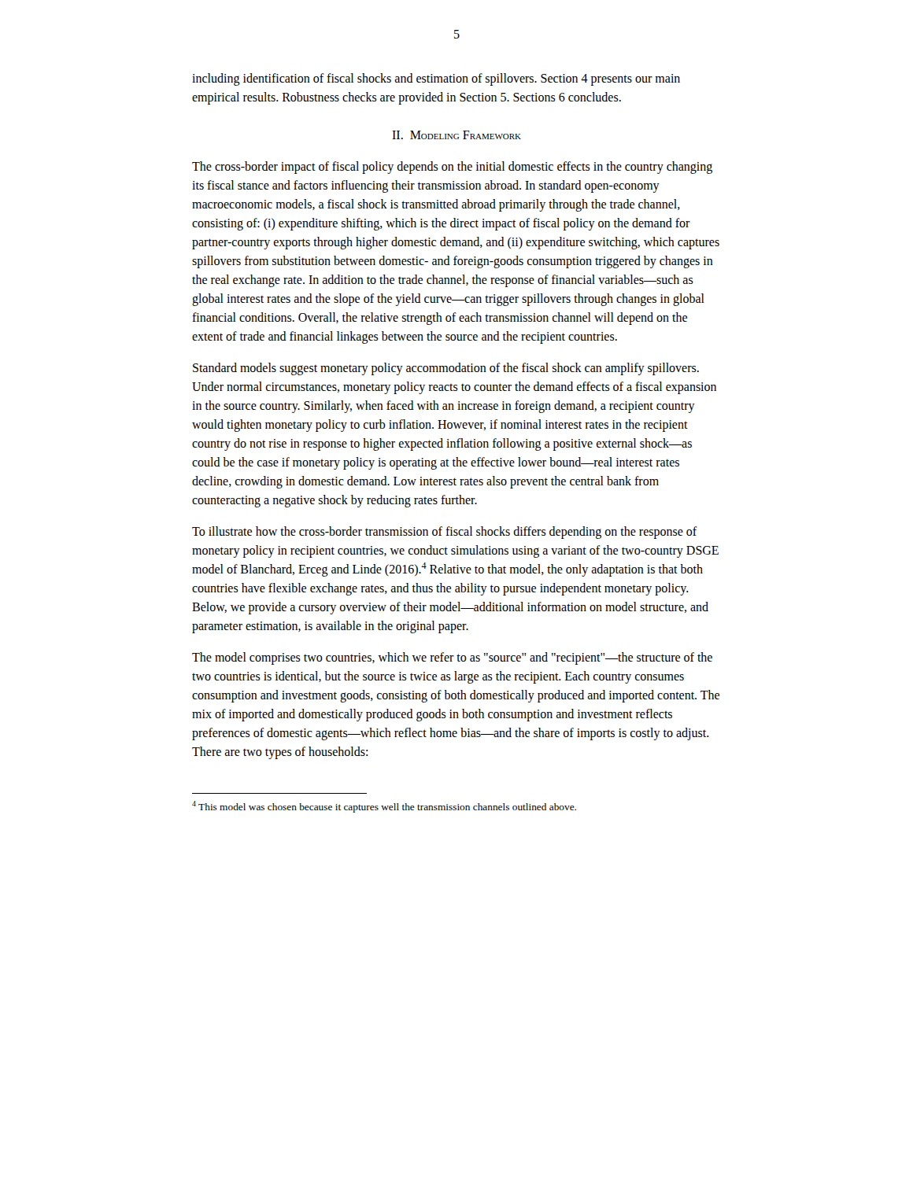5
including identification of fiscal shocks and estimation of spillovers. Section 4 presents our main empirical results. Robustness checks are provided in Section 5. Sections 6 concludes.
II. Modeling Framework
The cross-border impact of fiscal policy depends on the initial domestic effects in the country changing its fiscal stance and factors influencing their transmission abroad. In standard open-economy macroeconomic models, a fiscal shock is transmitted abroad primarily through the trade channel, consisting of: (i) expenditure shifting, which is the direct impact of fiscal policy on the demand for partner-country exports through higher domestic demand, and (ii) expenditure switching, which captures spillovers from substitution between domestic- and foreign-goods consumption triggered by changes in the real exchange rate. In addition to the trade channel, the response of financial variables—such as global interest rates and the slope of the yield curve—can trigger spillovers through changes in global financial conditions. Overall, the relative strength of each transmission channel will depend on the extent of trade and financial linkages between the source and the recipient countries.
Standard models suggest monetary policy accommodation of the fiscal shock can amplify spillovers. Under normal circumstances, monetary policy reacts to counter the demand effects of a fiscal expansion in the source country. Similarly, when faced with an increase in foreign demand, a recipient country would tighten monetary policy to curb inflation. However, if nominal interest rates in the recipient country do not rise in response to higher expected inflation following a positive external shock—as could be the case if monetary policy is operating at the effective lower bound—real interest rates decline, crowding in domestic demand. Low interest rates also prevent the central bank from counteracting a negative shock by reducing rates further.
To illustrate how the cross-border transmission of fiscal shocks differs depending on the response of monetary policy in recipient countries, we conduct simulations using a variant of the two-country DSGE model of Blanchard, Erceg and Linde (2016).4 Relative to that model, the only adaptation is that both countries have flexible exchange rates, and thus the ability to pursue independent monetary policy. Below, we provide a cursory overview of their model—additional information on model structure, and parameter estimation, is available in the original paper.
The model comprises two countries, which we refer to as "source" and "recipient"—the structure of the two countries is identical, but the source is twice as large as the recipient. Each country consumes consumption and investment goods, consisting of both domestically produced and imported content. The mix of imported and domestically produced goods in both consumption and investment reflects preferences of domestic agents—which reflect home bias—and the share of imports is costly to adjust. There are two types of households:
4 This model was chosen because it captures well the transmission channels outlined above.